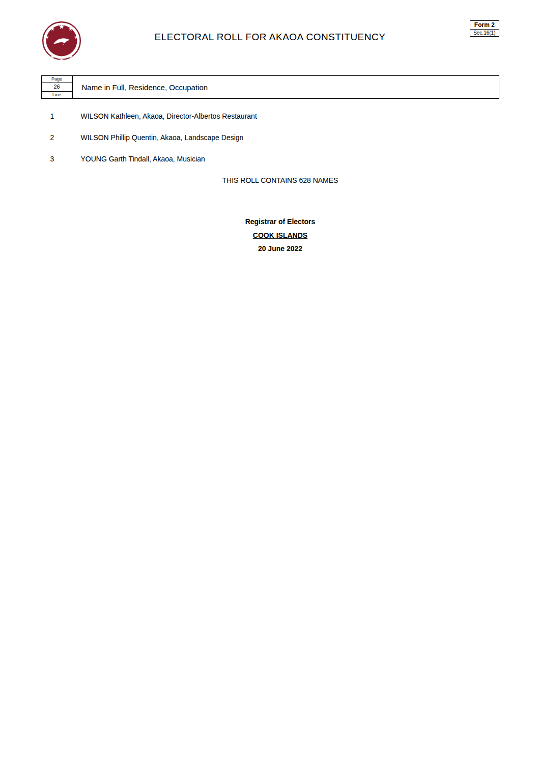ELECTORAL ROLL FOR AKAOA CONSTITUENCY
Form 2
Sec.16(1)
Page
26
Line
Name in Full, Residence, Occupation
1
WILSON Kathleen, Akaoa, Director-Albertos Restaurant
2
WILSON Phillip Quentin, Akaoa, Landscape Design
3
YOUNG Garth Tindall, Akaoa, Musician
THIS ROLL CONTAINS 628 NAMES
Registrar of Electors
COOK ISLANDS
20 June 2022